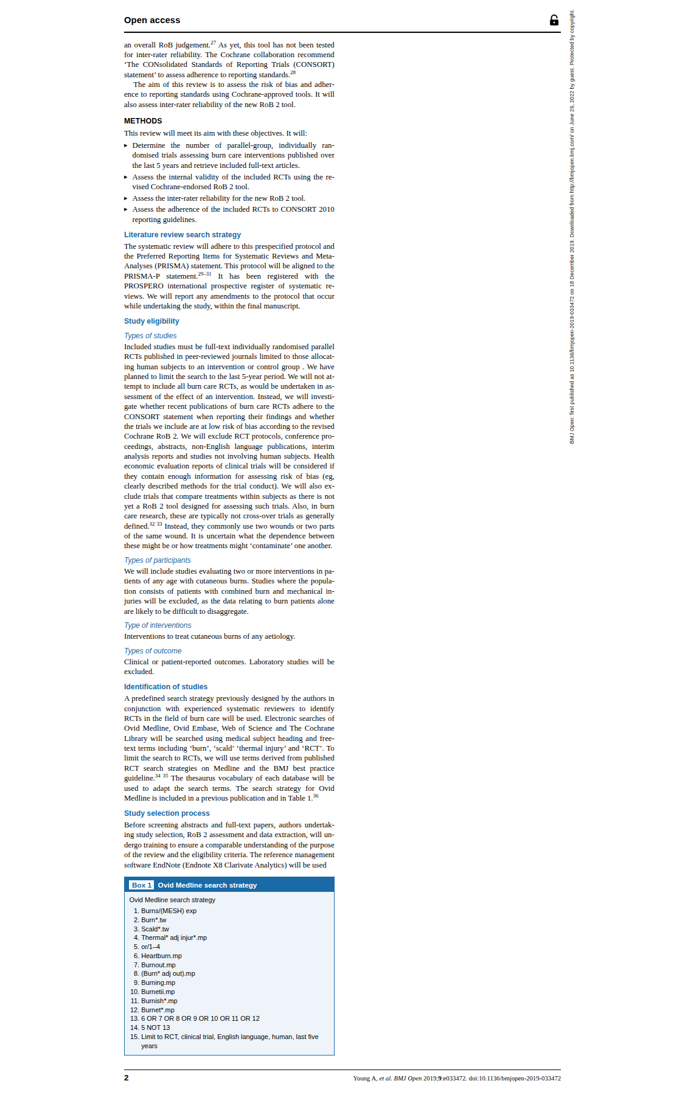BMJ Open: first published as 10.1136/bmjopen-2019-033472 on 18 December 2019. Downloaded from http://bmjopen.bmj.com/ on June 29, 2022 by guest. Protected by copyright.
Open access
an overall RoB judgement.27 As yet, this tool has not been tested for inter-rater reliability. The Cochrane collaboration recommend ‘The CONsolidated Standards of Reporting Trials (CONSORT) statement’ to assess adherence to reporting standards.28
The aim of this review is to assess the risk of bias and adherence to reporting standards using Cochrane-approved tools. It will also assess inter-rater reliability of the new RoB 2 tool.
Methods
This review will meet its aim with these objectives. It will:
Determine the number of parallel-group, individually randomised trials assessing burn care interventions published over the last 5 years and retrieve included full-text articles.
Assess the internal validity of the included RCTs using the revised Cochrane-endorsed RoB 2 tool.
Assess the inter-rater reliability for the new RoB 2 tool.
Assess the adherence of the included RCTs to CONSORT 2010 reporting guidelines.
Literature review search strategy
The systematic review will adhere to this prespecified protocol and the Preferred Reporting Items for Systematic Reviews and Meta-Analyses (PRISMA) statement. This protocol will be aligned to the PRISMA-P statement.29–31 It has been registered with the PROSPERO international prospective register of systematic reviews. We will report any amendments to the protocol that occur while undertaking the study, within the final manuscript.
Study eligibility
Types of studies
Included studies must be full-text individually randomised parallel RCTs published in peer-reviewed journals limited to those allocating human subjects to an intervention or control group . We have planned to limit the search to the last 5-year period. We will not attempt to include all burn care RCTs, as would be undertaken in assessment of the effect of an intervention. Instead, we will investigate whether recent publications of burn care RCTs adhere to the CONSORT statement when reporting their findings and whether the trials we include are at low risk of bias according to the revised Cochrane RoB 2. We will exclude RCT protocols, conference proceedings, abstracts, non-English language publications, interim analysis reports and studies not involving human subjects. Health economic evaluation reports of clinical trials will be considered if they contain enough information for assessing risk of bias (eg, clearly described methods for the trial conduct). We will also exclude trials that compare treatments within subjects as there is not yet a RoB 2 tool designed for assessing such trials. Also, in burn care research, these are typically not cross-over trials as generally defined.32 33 Instead, they commonly use two wounds or two parts of the same wound. It is uncertain what the dependence between these might be or how treatments might ‘contaminate’ one another.
Types of participants
We will include studies evaluating two or more interventions in patients of any age with cutaneous burns. Studies where the population consists of patients with combined burn and mechanical injuries will be excluded, as the data relating to burn patients alone are likely to be difficult to disaggregate.
Type of interventions
Interventions to treat cutaneous burns of any aetiology.
Types of outcome
Clinical or patient-reported outcomes. Laboratory studies will be excluded.
Identification of studies
A predefined search strategy previously designed by the authors in conjunction with experienced systematic reviewers to identify RCTs in the field of burn care will be used. Electronic searches of Ovid Medline, Ovid Embase, Web of Science and The Cochrane Library will be searched using medical subject heading and free-text terms including ‘burn’, ‘scald’ ‘thermal injury’ and ‘RCT’. To limit the search to RCTs, we will use terms derived from published RCT search strategies on Medline and the BMJ best practice guideline.34 35 The thesaurus vocabulary of each database will be used to adapt the search terms. The search strategy for Ovid Medline is included in a previous publication and in Table 1.36
Study selection process
Before screening abstracts and full-text papers, authors undertaking study selection, RoB 2 assessment and data extraction, will undergo training to ensure a comparable understanding of the purpose of the review and the eligibility criteria. The reference management software EndNote (Endnote X8 Clarivate Analytics) will be used
Box 1 Ovid Medline search strategy
Ovid Medline search strategy
Burns/(MESH) exp
Burn*.tw
Scald*.tw
Thermal* adj injur*.mp
or/1–4
Heartburn.mp
Burnout.mp
(Burn* adj out).mp
Burning.mp
Burnetii.mp
Burnish*.mp
Burnet*.mp
6 OR 7 OR 8 OR 9 OR 10 OR 11 OR 12
5 NOT 13
Limit to RCT, clinical trial, English language, human, last five years
2
Young A, et al. BMJ Open 2019;9:e033472. doi:10.1136/bmjopen-2019-033472